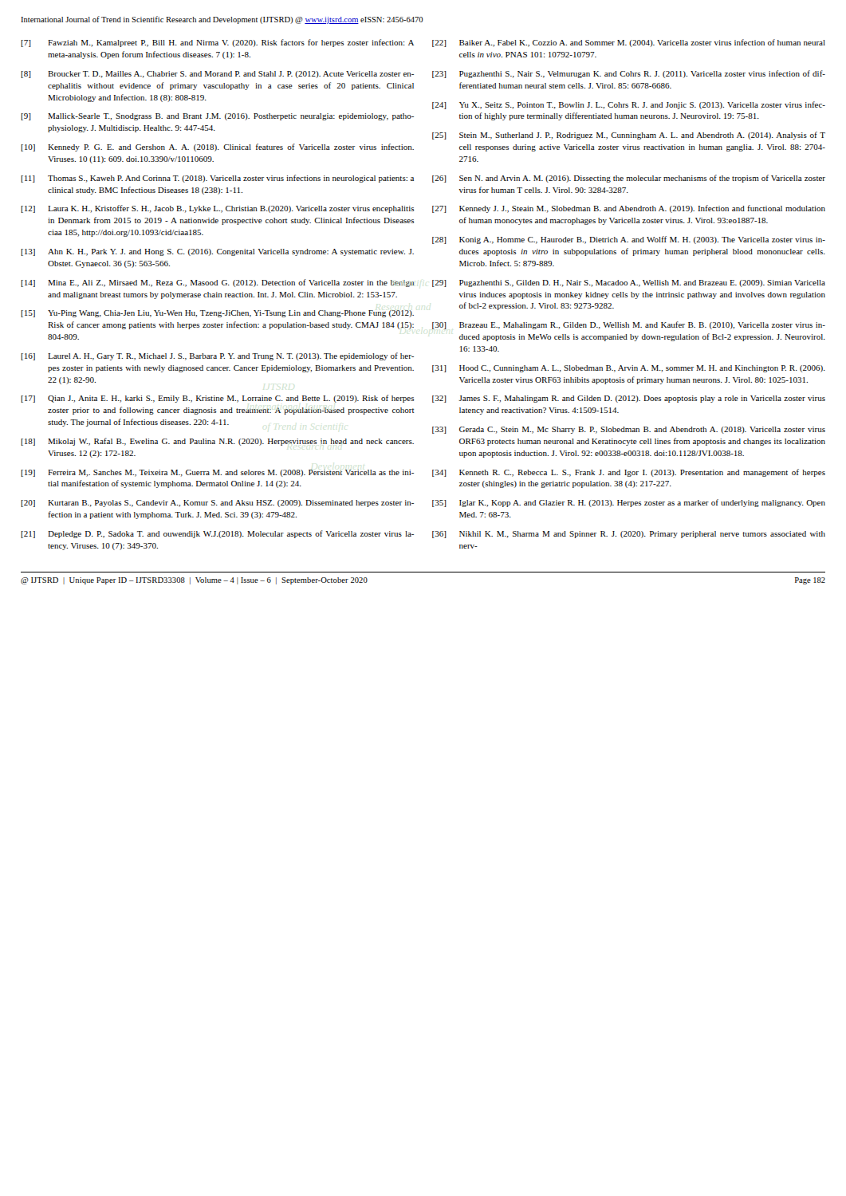International Journal of Trend in Scientific Research and Development (IJTSRD) @ www.ijtsrd.com eISSN: 2456-6470
Scientific
Research and
Development
IJTSRD
International Journal
of Trend in Scientific
Research and
Development
[7] Fawziah M., Kamalpreet P., Bill H. and Nirma V. (2020). Risk factors for herpes zoster infection: A meta-analysis. Open forum Infectious diseases. 7 (1): 1-8.
[8] Broucker T. D., Mailles A., Chabrier S. and Morand P. and Stahl J. P. (2012). Acute Vericella zoster encephalitis without evidence of primary vasculopathy in a case series of 20 patients. Clinical Microbiology and Infection. 18 (8): 808-819.
[9] Mallick-Searle T., Snodgrass B. and Brant J.M. (2016). Postherpetic neuralgia: epidemiology, pathophysiology. J. Multidiscip. Healthc. 9: 447-454.
[10] Kennedy P. G. E. and Gershon A. A. (2018). Clinical features of Varicella zoster virus infection. Viruses. 10 (11): 609. doi.10.3390/v/10110609.
[11] Thomas S., Kaweh P. And Corinna T. (2018). Varicella zoster virus infections in neurological patients: a clinical study. BMC Infectious Diseases 18 (238): 1-11.
[12] Laura K. H., Kristoffer S. H., Jacob B., Lykke L., Christian B.(2020). Varicella zoster virus encephalitis in Denmark from 2015 to 2019 - A nationwide prospective cohort study. Clinical Infectious Diseases ciaa 185, http://doi.org/10.1093/cid/ciaa185.
[13] Ahn K. H., Park Y. J. and Hong S. C. (2016). Congenital Varicella syndrome: A systematic review. J. Obstet. Gynaecol. 36 (5): 563-566.
[14] Mina E., Ali Z., Mirsaed M., Reza G., Masood G. (2012). Detection of Varicella zoster in the benign and malignant breast tumors by polymerase chain reaction. Int. J. Mol. Clin. Microbiol. 2: 153-157.
[15] Yu-Ping Wang, Chia-Jen Liu, Yu-Wen Hu, Tzeng-JiChen, Yi-Tsung Lin and Chang-Phone Fung (2012). Risk of cancer among patients with herpes zoster infection: a population-based study. CMAJ 184 (15): 804-809.
[16] Laurel A. H., Gary T. R., Michael J. S., Barbara P. Y. and Trung N. T. (2013). The epidemiology of herpes zoster in patients with newly diagnosed cancer. Cancer Epidemiology, Biomarkers and Prevention. 22 (1): 82-90.
[17] Qian J., Anita E. H., karki S., Emily B., Kristine M., Lorraine C. and Bette L. (2019). Risk of herpes zoster prior to and following cancer diagnosis and treatment: A population-based prospective cohort study. The journal of Infectious diseases. 220: 4-11.
[18] Mikolaj W., Rafal B., Ewelina G. and Paulina N.R. (2020). Herpesviruses in head and neck cancers. Viruses. 12 (2): 172-182.
[19] Ferreira M,. Sanches M., Teixeira M., Guerra M. and selores M. (2008). Persistent Varicella as the initial manifestation of systemic lymphoma. Dermatol Online J. 14 (2): 24.
[20] Kurtaran B., Payolas S., Candevir A., Komur S. and Aksu HSZ. (2009). Disseminated herpes zoster infection in a patient with lymphoma. Turk. J. Med. Sci. 39 (3): 479-482.
[21] Depledge D. P., Sadoka T. and ouwendijk W.J.(2018). Molecular aspects of Varicella zoster virus latency. Viruses. 10 (7): 349-370.
[22] Baiker A., Fabel K., Cozzio A. and Sommer M. (2004). Varicella zoster virus infection of human neural cells in vivo. PNAS 101: 10792-10797.
[23] Pugazhenthi S., Nair S., Velmurugan K. and Cohrs R. J. (2011). Varicella zoster virus infection of differentiated human neural stem cells. J. Virol. 85: 6678-6686.
[24] Yu X., Seitz S., Pointon T., Bowlin J. L., Cohrs R. J. and Jonjic S. (2013). Varicella zoster virus infection of highly pure terminally differentiated human neurons. J. Neurovirol. 19: 75-81.
[25] Stein M., Sutherland J. P., Rodriguez M., Cunningham A. L. and Abendroth A. (2014). Analysis of T cell responses during active Varicella zoster virus reactivation in human ganglia. J. Virol. 88: 2704-2716.
[26] Sen N. and Arvin A. M. (2016). Dissecting the molecular mechanisms of the tropism of Varicella zoster virus for human T cells. J. Virol. 90: 3284-3287.
[27] Kennedy J. J., Steain M., Slobedman B. and Abendroth A. (2019). Infection and functional modulation of human monocytes and macrophages by Varicella zoster virus. J. Virol. 93:eo1887-18.
[28] Konig A., Homme C., Hauroder B., Dietrich A. and Wolff M. H. (2003). The Varicella zoster virus induces apoptosis in vitro in subpopulations of primary human peripheral blood mononuclear cells. Microb. Infect. 5: 879-889.
[29] Pugazhenthi S., Gilden D. H., Nair S., Macadoo A., Wellish M. and Brazeau E. (2009). Simian Varicella virus induces apoptosis in monkey kidney cells by the intrinsic pathway and involves down regulation of bcl-2 expression. J. Virol. 83: 9273-9282.
[30] Brazeau E., Mahalingam R., Gilden D., Wellish M. and Kaufer B. B. (2010), Varicella zoster virus induced apoptosis in MeWo cells is accompanied by down-regulation of Bcl-2 expression. J. Neurovirol. 16: 133-40.
[31] Hood C., Cunningham A. L., Slobedman B., Arvin A. M., sommer M. H. and Kinchington P. R. (2006). Varicella zoster virus ORF63 inhibits apoptosis of primary human neurons. J. Virol. 80: 1025-1031.
[32] James S. F., Mahalingam R. and Gilden D. (2012). Does apoptosis play a role in Varicella zoster virus latency and reactivation? Virus. 4:1509-1514.
[33] Gerada C., Stein M., Mc Sharry B. P., Slobedman B. and Abendroth A. (2018). Varicella zoster virus ORF63 protects human neuronal and Keratinocyte cell lines from apoptosis and changes its localization upon apoptosis induction. J. Virol. 92: e00338-e00318. doi:10.1128/JVI.0038-18.
[34] Kenneth R. C., Rebecca L. S., Frank J. and Igor I. (2013). Presentation and management of herpes zoster (shingles) in the geriatric population. 38 (4): 217-227.
[35] Iglar K., Kopp A. and Glazier R. H. (2013). Herpes zoster as a marker of underlying malignancy. Open Med. 7: 68-73.
[36] Nikhil K. M., Sharma M and Spinner R. J. (2020). Primary peripheral nerve tumors associated with nerv-
@ IJTSRD | Unique Paper ID – IJTSRD33308 | Volume – 4 | Issue – 6 | September-October 2020
Page 182